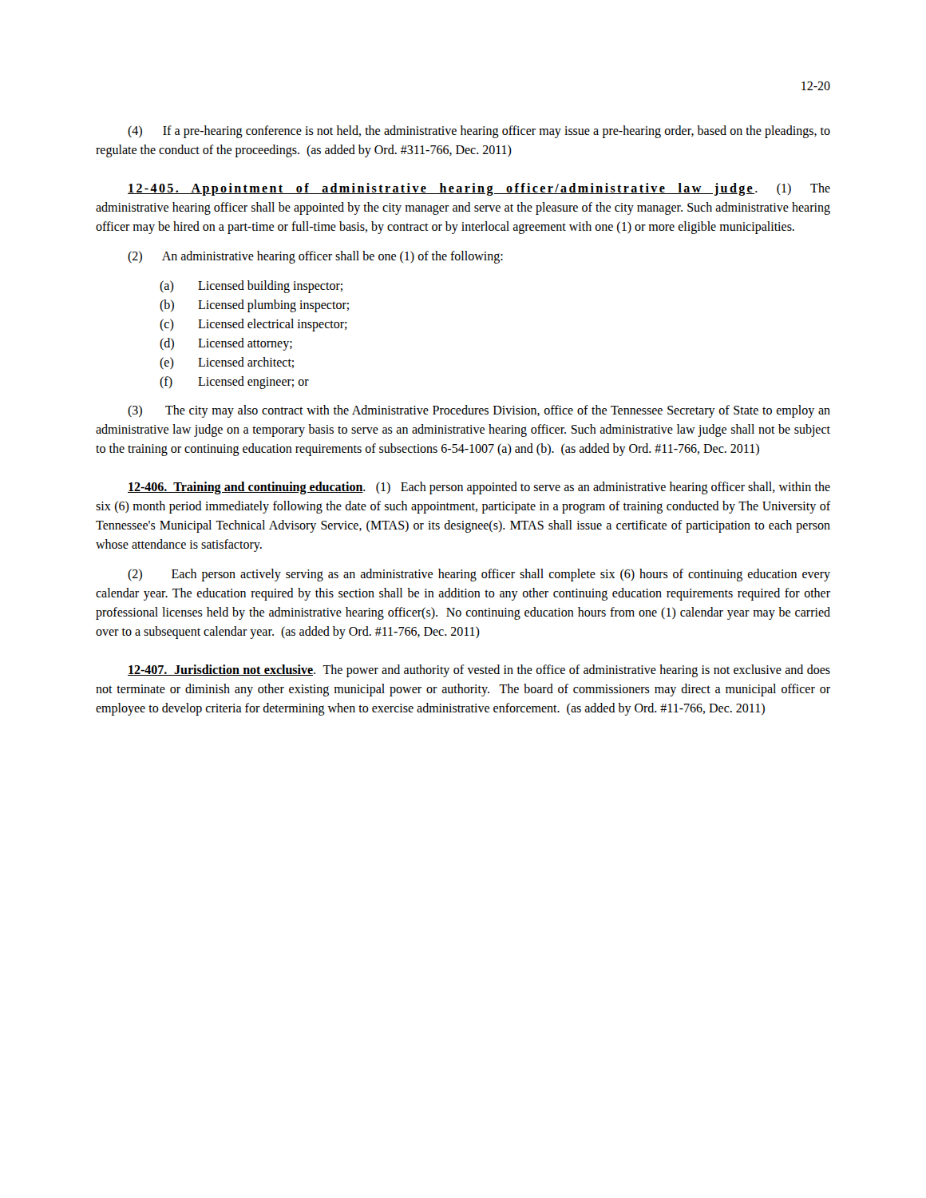12-20
(4) If a pre-hearing conference is not held, the administrative hearing officer may issue a pre-hearing order, based on the pleadings, to regulate the conduct of the proceedings. (as added by Ord. #311-766, Dec. 2011)
12-405. Appointment of administrative hearing officer/administrative law judge. (1) The administrative hearing officer shall be appointed by the city manager and serve at the pleasure of the city manager. Such administrative hearing officer may be hired on a part-time or full-time basis, by contract or by interlocal agreement with one (1) or more eligible municipalities.
(2) An administrative hearing officer shall be one (1) of the following:
(a) Licensed building inspector;
(b) Licensed plumbing inspector;
(c) Licensed electrical inspector;
(d) Licensed attorney;
(e) Licensed architect;
(f) Licensed engineer; or
(3) The city may also contract with the Administrative Procedures Division, office of the Tennessee Secretary of State to employ an administrative law judge on a temporary basis to serve as an administrative hearing officer. Such administrative law judge shall not be subject to the training or continuing education requirements of subsections 6-54-1007 (a) and (b). (as added by Ord. #11-766, Dec. 2011)
12-406. Training and continuing education. (1) Each person appointed to serve as an administrative hearing officer shall, within the six (6) month period immediately following the date of such appointment, participate in a program of training conducted by The University of Tennessee's Municipal Technical Advisory Service, (MTAS) or its designee(s). MTAS shall issue a certificate of participation to each person whose attendance is satisfactory.
(2) Each person actively serving as an administrative hearing officer shall complete six (6) hours of continuing education every calendar year. The education required by this section shall be in addition to any other continuing education requirements required for other professional licenses held by the administrative hearing officer(s). No continuing education hours from one (1) calendar year may be carried over to a subsequent calendar year. (as added by Ord. #11-766, Dec. 2011)
12-407. Jurisdiction not exclusive. The power and authority of vested in the office of administrative hearing is not exclusive and does not terminate or diminish any other existing municipal power or authority. The board of commissioners may direct a municipal officer or employee to develop criteria for determining when to exercise administrative enforcement. (as added by Ord. #11-766, Dec. 2011)